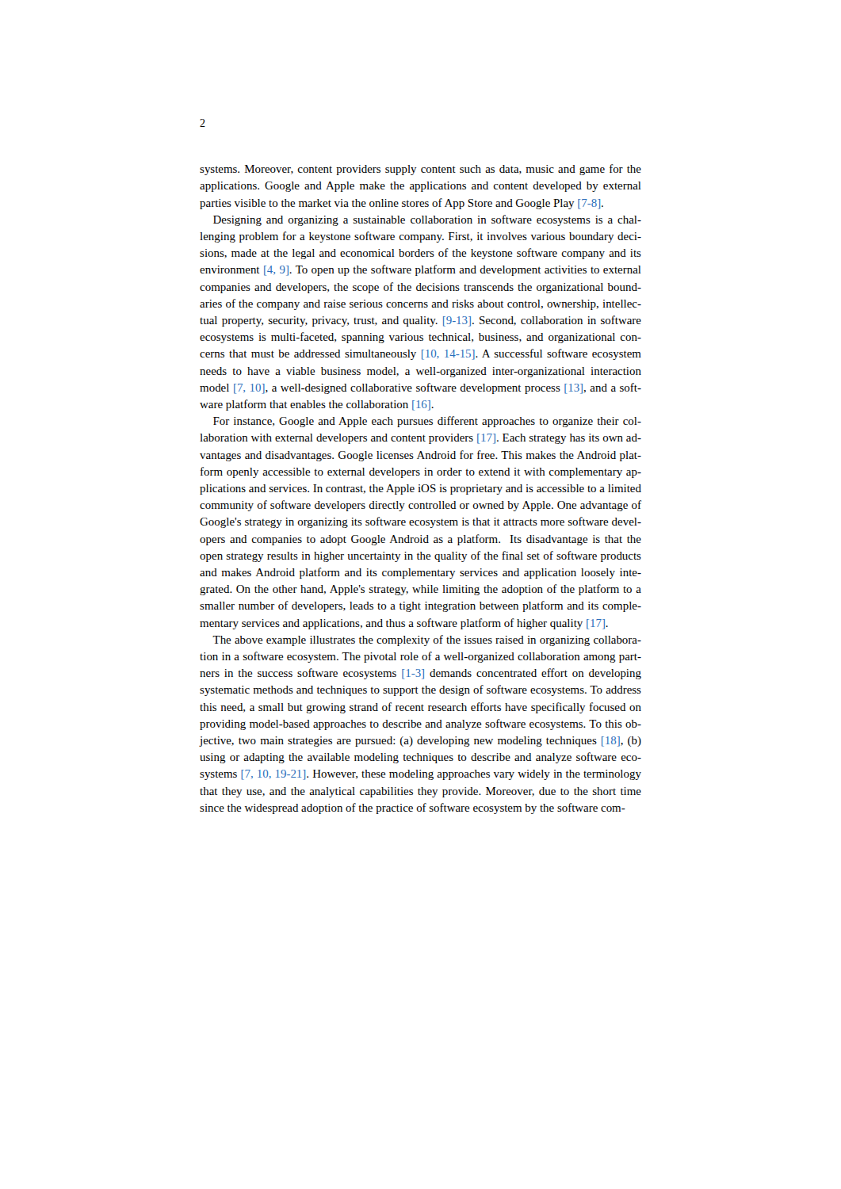2
systems. Moreover, content providers supply content such as data, music and game for the applications. Google and Apple make the applications and content developed by external parties visible to the market via the online stores of App Store and Google Play [7-8].
Designing and organizing a sustainable collaboration in software ecosystems is a challenging problem for a keystone software company. First, it involves various boundary decisions, made at the legal and economical borders of the keystone software company and its environment [4, 9]. To open up the software platform and development activities to external companies and developers, the scope of the decisions transcends the organizational boundaries of the company and raise serious concerns and risks about control, ownership, intellectual property, security, privacy, trust, and quality. [9-13]. Second, collaboration in software ecosystems is multi-faceted, spanning various technical, business, and organizational concerns that must be addressed simultaneously [10, 14-15]. A successful software ecosystem needs to have a viable business model, a well-organized inter-organizational interaction model [7, 10], a well-designed collaborative software development process [13], and a software platform that enables the collaboration [16].
For instance, Google and Apple each pursues different approaches to organize their collaboration with external developers and content providers [17]. Each strategy has its own advantages and disadvantages. Google licenses Android for free. This makes the Android platform openly accessible to external developers in order to extend it with complementary applications and services. In contrast, the Apple iOS is proprietary and is accessible to a limited community of software developers directly controlled or owned by Apple. One advantage of Google's strategy in organizing its software ecosystem is that it attracts more software developers and companies to adopt Google Android as a platform. Its disadvantage is that the open strategy results in higher uncertainty in the quality of the final set of software products and makes Android platform and its complementary services and application loosely integrated. On the other hand, Apple's strategy, while limiting the adoption of the platform to a smaller number of developers, leads to a tight integration between platform and its complementary services and applications, and thus a software platform of higher quality [17].
The above example illustrates the complexity of the issues raised in organizing collaboration in a software ecosystem. The pivotal role of a well-organized collaboration among partners in the success software ecosystems [1-3] demands concentrated effort on developing systematic methods and techniques to support the design of software ecosystems. To address this need, a small but growing strand of recent research efforts have specifically focused on providing model-based approaches to describe and analyze software ecosystems. To this objective, two main strategies are pursued: (a) developing new modeling techniques [18], (b) using or adapting the available modeling techniques to describe and analyze software ecosystems [7, 10, 19-21]. However, these modeling approaches vary widely in the terminology that they use, and the analytical capabilities they provide. Moreover, due to the short time since the widespread adoption of the practice of software ecosystem by the software com-